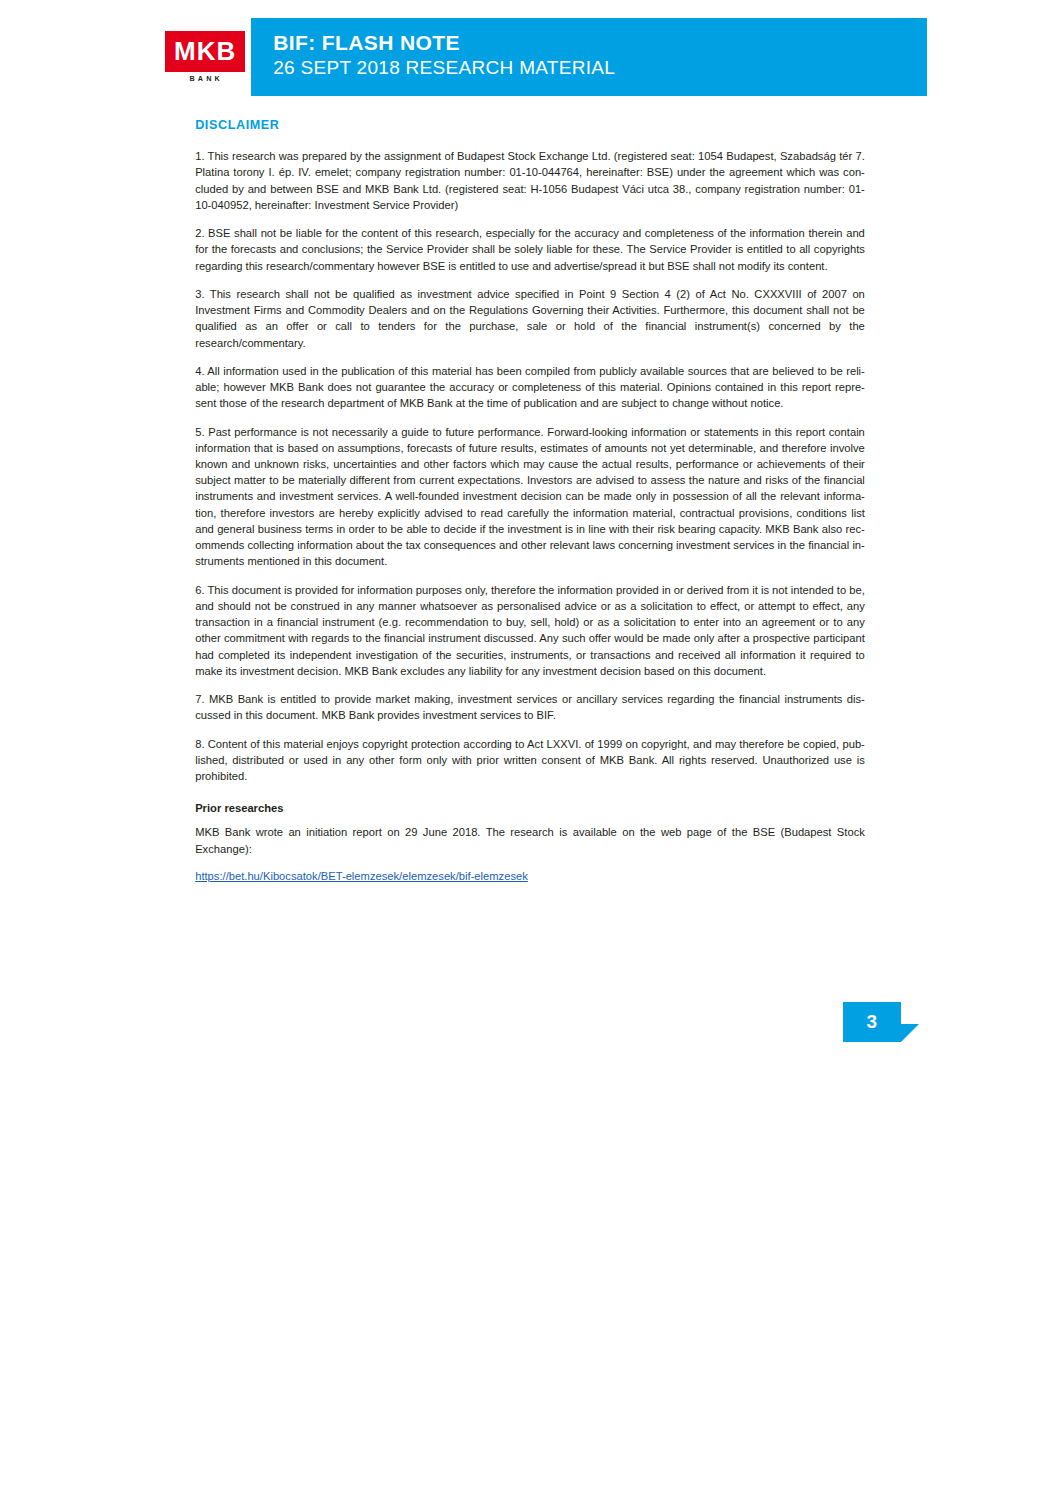MKB BANK
BIF: FLASH NOTE
26 SEPT 2018 RESEARCH MATERIAL
Disclaimer
1. This research was prepared by the assignment of Budapest Stock Exchange Ltd. (registered seat: 1054 Budapest, Szabadság tér 7. Platina torony I. ép. IV. emelet; company registration number: 01-10-044764, hereinafter: BSE) under the agreement which was concluded by and between BSE and MKB Bank Ltd. (registered seat: H-1056 Budapest Váci utca 38., company registration number: 01-10-040952, hereinafter: Investment Service Provider)
2. BSE shall not be liable for the content of this research, especially for the accuracy and completeness of the information therein and for the forecasts and conclusions; the Service Provider shall be solely liable for these. The Service Provider is entitled to all copyrights regarding this research/commentary however BSE is entitled to use and advertise/spread it but BSE shall not modify its content.
3. This research shall not be qualified as investment advice specified in Point 9 Section 4 (2) of Act No. CXXXVIII of 2007 on Investment Firms and Commodity Dealers and on the Regulations Governing their Activities. Furthermore, this document shall not be qualified as an offer or call to tenders for the purchase, sale or hold of the financial instrument(s) concerned by the research/commentary.
4. All information used in the publication of this material has been compiled from publicly available sources that are believed to be reliable; however MKB Bank does not guarantee the accuracy or completeness of this material. Opinions contained in this report represent those of the research department of MKB Bank at the time of publication and are subject to change without notice.
5. Past performance is not necessarily a guide to future performance. Forward-looking information or statements in this report contain information that is based on assumptions, forecasts of future results, estimates of amounts not yet determinable, and therefore involve known and unknown risks, uncertainties and other factors which may cause the actual results, performance or achievements of their subject matter to be materially different from current expectations. Investors are advised to assess the nature and risks of the financial instruments and investment services. A well-founded investment decision can be made only in possession of all the relevant information, therefore investors are hereby explicitly advised to read carefully the information material, contractual provisions, conditions list and general business terms in order to be able to decide if the investment is in line with their risk bearing capacity. MKB Bank also recommends collecting information about the tax consequences and other relevant laws concerning investment services in the financial instruments mentioned in this document.
6. This document is provided for information purposes only, therefore the information provided in or derived from it is not intended to be, and should not be construed in any manner whatsoever as personalised advice or as a solicitation to effect, or attempt to effect, any transaction in a financial instrument (e.g. recommendation to buy, sell, hold) or as a solicitation to enter into an agreement or to any other commitment with regards to the financial instrument discussed. Any such offer would be made only after a prospective participant had completed its independent investigation of the securities, instruments, or transactions and received all information it required to make its investment decision. MKB Bank excludes any liability for any investment decision based on this document.
7. MKB Bank is entitled to provide market making, investment services or ancillary services regarding the financial instruments discussed in this document. MKB Bank provides investment services to BIF.
8. Content of this material enjoys copyright protection according to Act LXXVI. of 1999 on copyright, and may therefore be copied, published, distributed or used in any other form only with prior written consent of MKB Bank. All rights reserved. Unauthorized use is prohibited.
Prior researches
MKB Bank wrote an initiation report on 29 June 2018. The research is available on the web page of the BSE (Budapest Stock Exchange):
https://bet.hu/Kibocsatok/BET-elemzesek/elemzesek/bif-elemzesek
3